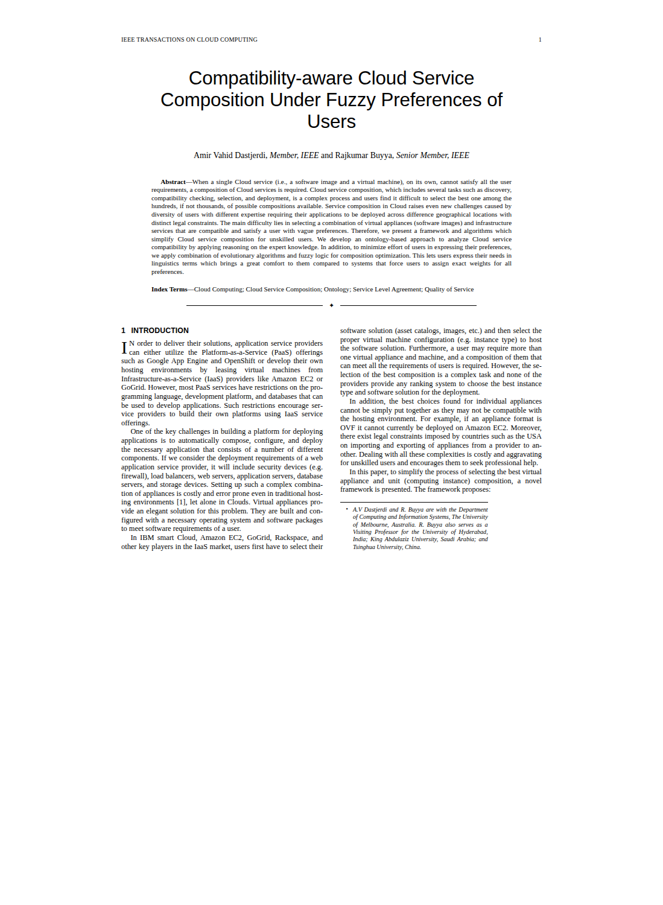IEEE Transactions on Cloud Computing 1
Compatibility-aware Cloud Service Composition Under Fuzzy Preferences of Users
Amir Vahid Dastjerdi, Member, IEEE and Rajkumar Buyya, Senior Member, IEEE
Abstract—When a single Cloud service (i.e., a software image and a virtual machine), on its own, cannot satisfy all the user requirements, a composition of Cloud services is required. Cloud service composition, which includes several tasks such as discovery, compatibility checking, selection, and deployment, is a complex process and users find it difficult to select the best one among the hundreds, if not thousands, of possible compositions available. Service composition in Cloud raises even new challenges caused by diversity of users with different expertise requiring their applications to be deployed across difference geographical locations with distinct legal constraints. The main difficulty lies in selecting a combination of virtual appliances (software images) and infrastructure services that are compatible and satisfy a user with vague preferences. Therefore, we present a framework and algorithms which simplify Cloud service composition for unskilled users. We develop an ontology-based approach to analyze Cloud service compatibility by applying reasoning on the expert knowledge. In addition, to minimize effort of users in expressing their preferences, we apply combination of evolutionary algorithms and fuzzy logic for composition optimization. This lets users express their needs in linguistics terms which brings a great comfort to them compared to systems that force users to assign exact weights for all preferences.
Index Terms—Cloud Computing; Cloud Service Composition; Ontology; Service Level Agreement; Quality of Service
✦
1 Introduction
IN order to deliver their solutions, application service providers can either utilize the Platform-as-a-Service (PaaS) offerings such as Google App Engine and OpenShift or develop their own hosting environments by leasing virtual machines from Infrastructure-as-a-Service (IaaS) providers like Amazon EC2 or GoGrid. However, most PaaS services have restrictions on the programming language, development platform, and databases that can be used to develop applications. Such restrictions encourage service providers to build their own platforms using IaaS service offerings.
One of the key challenges in building a platform for deploying applications is to automatically compose, configure, and deploy the necessary application that consists of a number of different components. If we consider the deployment requirements of a web application service provider, it will include security devices (e.g. firewall), load balancers, web servers, application servers, database servers, and storage devices. Setting up such a complex combination of appliances is costly and error prone even in traditional hosting environments [1], let alone in Clouds. Virtual appliances provide an elegant solution for this problem. They are built and configured with a necessary operating system and software packages to meet software requirements of a user.
In IBM smart Cloud, Amazon EC2, GoGrid, Rackspace, and other key players in the IaaS market, users first have to select their software solution (asset catalogs, images, etc.) and then select the proper virtual machine configuration (e.g. instance type) to host the software solution. Furthermore, a user may require more than one virtual appliance and machine, and a composition of them that can meet all the requirements of users is required. However, the selection of the best composition is a complex task and none of the providers provide any ranking system to choose the best instance type and software solution for the deployment.
In addition, the best choices found for individual appliances cannot be simply put together as they may not be compatible with the hosting environment. For example, if an appliance format is OVF it cannot currently be deployed on Amazon EC2. Moreover, there exist legal constraints imposed by countries such as the USA on importing and exporting of appliances from a provider to another. Dealing with all these complexities is costly and aggravating for unskilled users and encourages them to seek professional help.
In this paper, to simplify the process of selecting the best virtual appliance and unit (computing instance) composition, a novel framework is presented. The framework proposes:
A.V Dastjerdi and R. Buyya are with the Department of Computing and Information Systems, The University of Melbourne, Australia. R. Buyya also serves as a Visiting Professor for the University of Hyderabad, India; King Abdulaziz University, Saudi Arabia; and Tsinghua University, China.